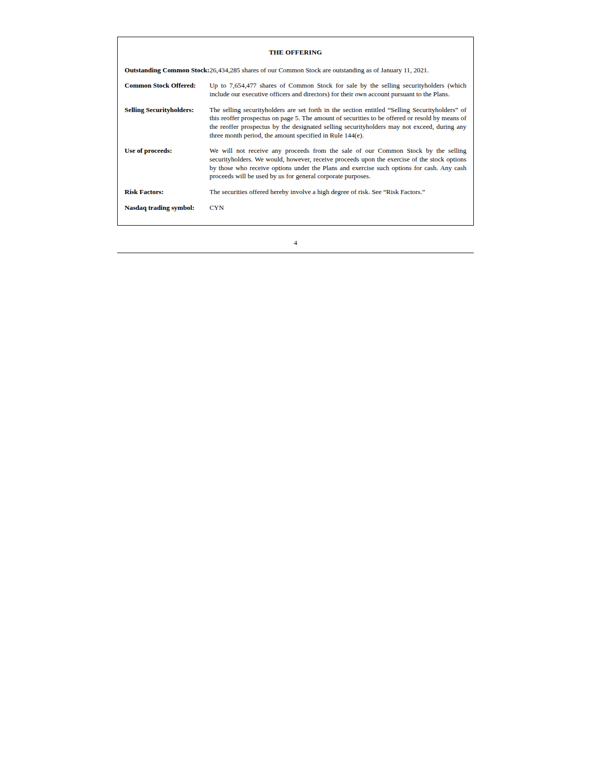THE OFFERING
| Outstanding Common Stock: | 26,434,285 shares of our Common Stock are outstanding as of January 11, 2021. |
| Common Stock Offered: | Up to 7,654,477 shares of Common Stock for sale by the selling securityholders (which include our executive officers and directors) for their own account pursuant to the Plans. |
| Selling Securityholders: | The selling securityholders are set forth in the section entitled “Selling Securityholders” of this reoffer prospectus on page 5. The amount of securities to be offered or resold by means of the reoffer prospectus by the designated selling securityholders may not exceed, during any three month period, the amount specified in Rule 144(e). |
| Use of proceeds: | We will not receive any proceeds from the sale of our Common Stock by the selling securityholders. We would, however, receive proceeds upon the exercise of the stock options by those who receive options under the Plans and exercise such options for cash. Any cash proceeds will be used by us for general corporate purposes. |
| Risk Factors: | The securities offered hereby involve a high degree of risk. See “Risk Factors.” |
| Nasdaq trading symbol: | CYN |
4